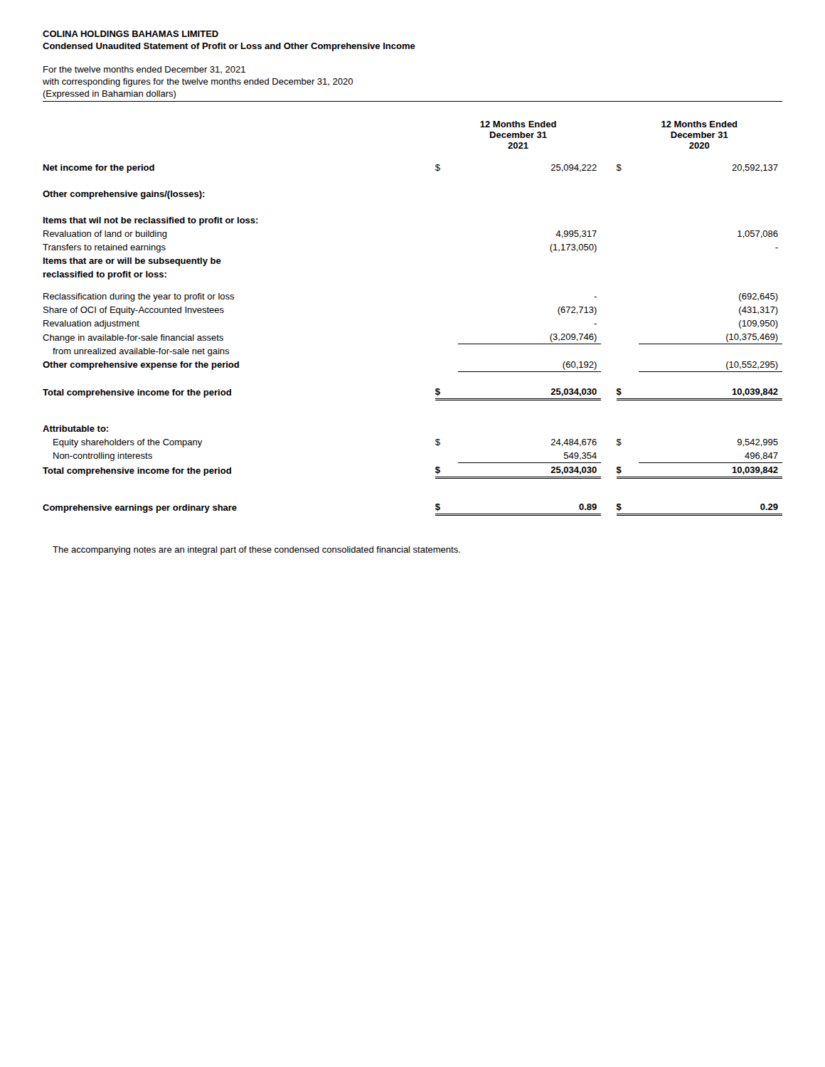COLINA HOLDINGS BAHAMAS LIMITED
Condensed Unaudited Statement of Profit or Loss and Other Comprehensive Income
For the twelve months ended December 31, 2021
with corresponding figures for the twelve months ended December 31, 2020
(Expressed in Bahamian dollars)
| | 12 Months Ended December 31 2021 | | 12 Months Ended December 31 2020 |
| Net income for the period | $ | 25,094,222 | | $ | 20,592,137 |
| Other comprehensive gains/(losses): | | | | | |
| Items that wil not be reclassified to profit or loss: | | | | | |
| Revaluation of land or building | | 4,995,317 | | | 1,057,086 |
| Transfers to retained earnings | | (1,173,050) | | | - |
| Items that are or will be subsequently be | | | | | |
| reclassified to profit or loss: | | | | | |
| Reclassification during the year to profit or loss | | - | | | (692,645) |
| Share of OCI of Equity-Accounted Investees | | (672,713) | | | (431,317) |
| Revaluation adjustment | | - | | | (109,950) |
| Change in available-for-sale financial assets | | (3,209,746) | | | (10,375,469) |
| from unrealized available-for-sale net gains | | | | | |
| Other comprehensive expense for the period | | (60,192) | | | (10,552,295) |
| Total comprehensive income for the period | $ | 25,034,030 | | $ | 10,039,842 |
| Attributable to: | | | | | |
| Equity shareholders of the Company | $ | 24,484,676 | | $ | 9,542,995 |
| Non-controlling interests | | 549,354 | | | 496,847 |
| Total comprehensive income for the period | $ | 25,034,030 | | $ | 10,039,842 |
| Comprehensive earnings per ordinary share | $ | 0.89 | | $ | 0.29 |
The accompanying notes are an integral part of these condensed consolidated financial statements.